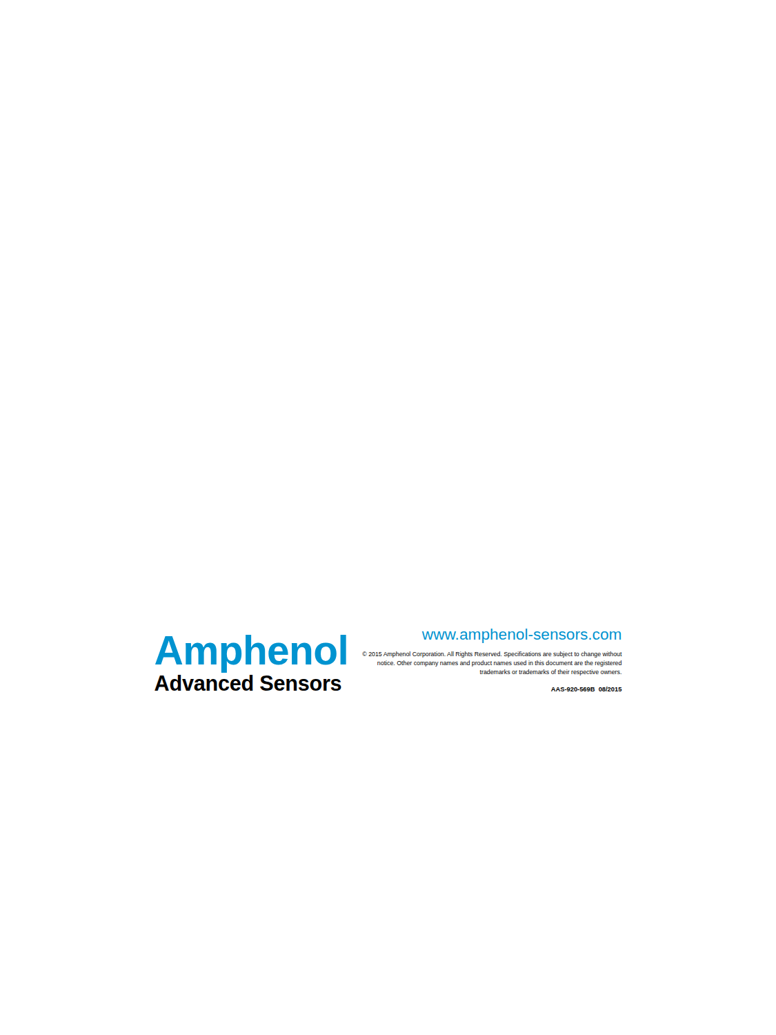Amphenol Advanced Sensors
www.amphenol-sensors.com
© 2015 Amphenol Corporation. All Rights Reserved. Specifications are subject to change without notice. Other company names and product names used in this document are the registered trademarks or trademarks of their respective owners.
AAS-920-569B 08/2015